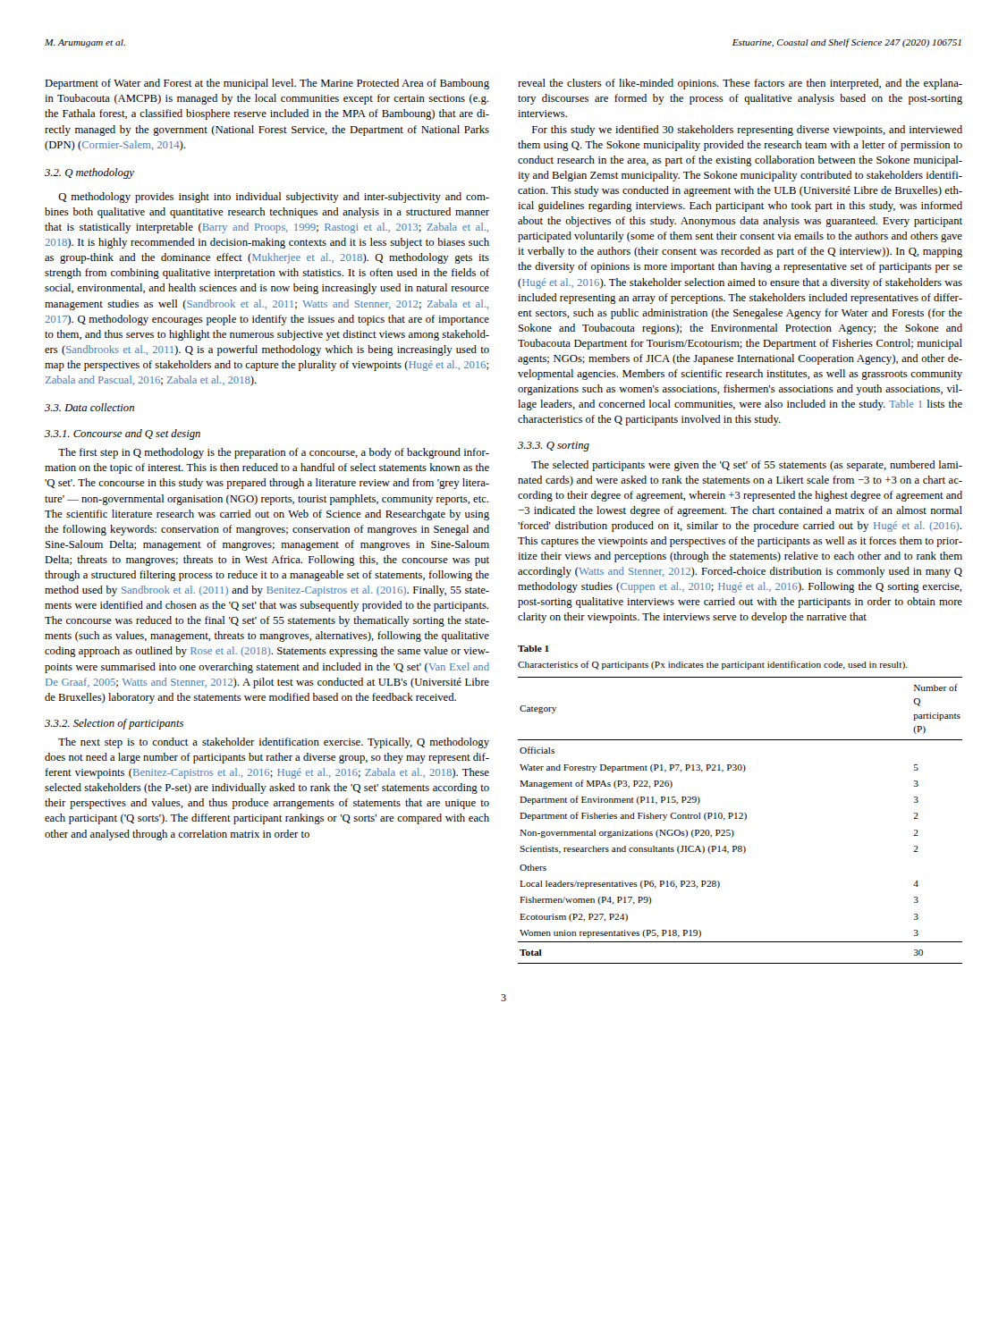M. Arumugam et al.
Estuarine, Coastal and Shelf Science 247 (2020) 106751
Department of Water and Forest at the municipal level. The Marine Protected Area of Bamboung in Toubacouta (AMCPB) is managed by the local communities except for certain sections (e.g. the Fathala forest, a classified biosphere reserve included in the MPA of Bamboung) that are directly managed by the government (National Forest Service, the Department of National Parks (DPN) (Cormier-Salem, 2014).
3.2. Q methodology
Q methodology provides insight into individual subjectivity and inter-subjectivity and combines both qualitative and quantitative research techniques and analysis in a structured manner that is statistically interpretable (Barry and Proops, 1999; Rastogi et al., 2013; Zabala et al., 2018). It is highly recommended in decision-making contexts and it is less subject to biases such as group-think and the dominance effect (Mukherjee et al., 2018). Q methodology gets its strength from combining qualitative interpretation with statistics. It is often used in the fields of social, environmental, and health sciences and is now being increasingly used in natural resource management studies as well (Sandbrook et al., 2011; Watts and Stenner, 2012; Zabala et al., 2017). Q methodology encourages people to identify the issues and topics that are of importance to them, and thus serves to highlight the numerous subjective yet distinct views among stakeholders (Sandbrooks et al., 2011). Q is a powerful methodology which is being increasingly used to map the perspectives of stakeholders and to capture the plurality of viewpoints (Hugé et al., 2016; Zabala and Pascual, 2016; Zabala et al., 2018).
3.3. Data collection
3.3.1. Concourse and Q set design
The first step in Q methodology is the preparation of a concourse, a body of background information on the topic of interest. This is then reduced to a handful of select statements known as the 'Q set'. The concourse in this study was prepared through a literature review and from 'grey literature' — non-governmental organisation (NGO) reports, tourist pamphlets, community reports, etc. The scientific literature research was carried out on Web of Science and Researchgate by using the following keywords: conservation of mangroves; conservation of mangroves in Senegal and Sine-Saloum Delta; management of mangroves; management of mangroves in Sine-Saloum Delta; threats to mangroves; threats to in West Africa. Following this, the concourse was put through a structured filtering process to reduce it to a manageable set of statements, following the method used by Sandbrook et al. (2011) and by Benitez-Capistros et al. (2016). Finally, 55 statements were identified and chosen as the 'Q set' that was subsequently provided to the participants. The concourse was reduced to the final 'Q set' of 55 statements by thematically sorting the statements (such as values, management, threats to mangroves, alternatives), following the qualitative coding approach as outlined by Rose et al. (2018). Statements expressing the same value or viewpoints were summarised into one overarching statement and included in the 'Q set' (Van Exel and De Graaf, 2005; Watts and Stenner, 2012). A pilot test was conducted at ULB's (Université Libre de Bruxelles) laboratory and the statements were modified based on the feedback received.
3.3.2. Selection of participants
The next step is to conduct a stakeholder identification exercise. Typically, Q methodology does not need a large number of participants but rather a diverse group, so they may represent different viewpoints (Benitez-Capistros et al., 2016; Hugé et al., 2016; Zabala et al., 2018). These selected stakeholders (the P-set) are individually asked to rank the 'Q set' statements according to their perspectives and values, and thus produce arrangements of statements that are unique to each participant ('Q sorts'). The different participant rankings or 'Q sorts' are compared with each other and analysed through a correlation matrix in order to
reveal the clusters of like-minded opinions. These factors are then interpreted, and the explanatory discourses are formed by the process of qualitative analysis based on the post-sorting interviews.
For this study we identified 30 stakeholders representing diverse viewpoints, and interviewed them using Q. The Sokone municipality provided the research team with a letter of permission to conduct research in the area, as part of the existing collaboration between the Sokone municipality and Belgian Zemst municipality. The Sokone municipality contributed to stakeholders identification. This study was conducted in agreement with the ULB (Université Libre de Bruxelles) ethical guidelines regarding interviews. Each participant who took part in this study, was informed about the objectives of this study. Anonymous data analysis was guaranteed. Every participant participated voluntarily (some of them sent their consent via emails to the authors and others gave it verbally to the authors (their consent was recorded as part of the Q interview)). In Q, mapping the diversity of opinions is more important than having a representative set of participants per se (Hugé et al., 2016). The stakeholder selection aimed to ensure that a diversity of stakeholders was included representing an array of perceptions. The stakeholders included representatives of different sectors, such as public administration (the Senegalese Agency for Water and Forests (for the Sokone and Toubacouta regions); the Environmental Protection Agency; the Sokone and Toubacouta Department for Tourism/Ecotourism; the Department of Fisheries Control; municipal agents; NGOs; members of JICA (the Japanese International Cooperation Agency), and other developmental agencies. Members of scientific research institutes, as well as grassroots community organizations such as women's associations, fishermen's associations and youth associations, village leaders, and concerned local communities, were also included in the study. Table 1 lists the characteristics of the Q participants involved in this study.
3.3.3. Q sorting
The selected participants were given the 'Q set' of 55 statements (as separate, numbered laminated cards) and were asked to rank the statements on a Likert scale from −3 to +3 on a chart according to their degree of agreement, wherein +3 represented the highest degree of agreement and −3 indicated the lowest degree of agreement. The chart contained a matrix of an almost normal 'forced' distribution produced on it, similar to the procedure carried out by Hugé et al. (2016). This captures the viewpoints and perspectives of the participants as well as it forces them to prioritize their views and perceptions (through the statements) relative to each other and to rank them accordingly (Watts and Stenner, 2012). Forced-choice distribution is commonly used in many Q methodology studies (Cuppen et al., 2010; Hugé et al., 2016). Following the Q sorting exercise, post-sorting qualitative interviews were carried out with the participants in order to obtain more clarity on their viewpoints. The interviews serve to develop the narrative that
Table 1 Characteristics of Q participants (Px indicates the participant identification code, used in result).
| Category | Number of Q participants (P) |
| --- | --- |
| Officials | |
| Water and Forestry Department (P1, P7, P13, P21, P30) | 5 |
| Management of MPAs (P3, P22, P26) | 3 |
| Department of Environment (P11, P15, P29) | 3 |
| Department of Fisheries and Fishery Control (P10, P12) | 2 |
| Non-governmental organizations (NGOs) (P20, P25) | 2 |
| Scientists, researchers and consultants (JICA) (P14, P8) | 2 |
| Others | |
| Local leaders/representatives (P6, P16, P23, P28) | 4 |
| Fishermen/women (P4, P17, P9) | 3 |
| Ecotourism (P2, P27, P24) | 3 |
| Women union representatives (P5, P18, P19) | 3 |
| Total | 30 |
3